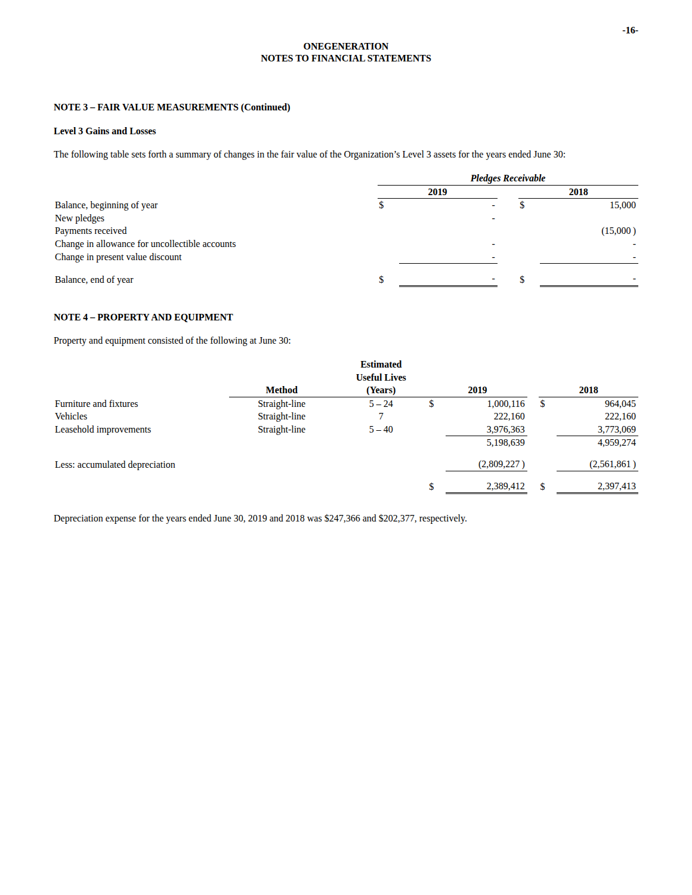-16-
ONEGENERATION
NOTES TO FINANCIAL STATEMENTS
NOTE 3 – FAIR VALUE MEASUREMENTS (Continued)
Level 3 Gains and Losses
The following table sets forth a summary of changes in the fair value of the Organization’s Level 3 assets for the years ended June 30:
| | Pledges Receivable |
| | 2019 | | 2018 |
| Balance, beginning of year | $ | - | | $ | 15,000 |
| New pledges | | - | | | |
| Payments received | | | | | (15,000 ) |
| Change in allowance for uncollectible accounts | | - | | | - |
| Change in present value discount | | - | | | - |
| Balance, end of year | $ | - | | $ | - |
NOTE 4 – PROPERTY AND EQUIPMENT
Property and equipment consisted of the following at June 30:
| | | Estimated Useful Lives | | | |
| | Method | (Years) | 2019 | | 2018 |
| Furniture and fixtures | Straight-line | 5 – 24 | $ | 1,000,116 | | $ | 964,045 |
| Vehicles | Straight-line | 7 | | 222,160 | | | 222,160 |
| Leasehold improvements | Straight-line | 5 – 40 | | 3,976,363 | | | 3,773,069 |
| | | | | 5,198,639 | | | 4,959,274 |
| Less: accumulated depreciation | | | | (2,809,227 ) | | | (2,561,861 ) |
| | | | $ | 2,389,412 | | $ | 2,397,413 |
Depreciation expense for the years ended June 30, 2019 and 2018 was $247,366 and $202,377, respectively.